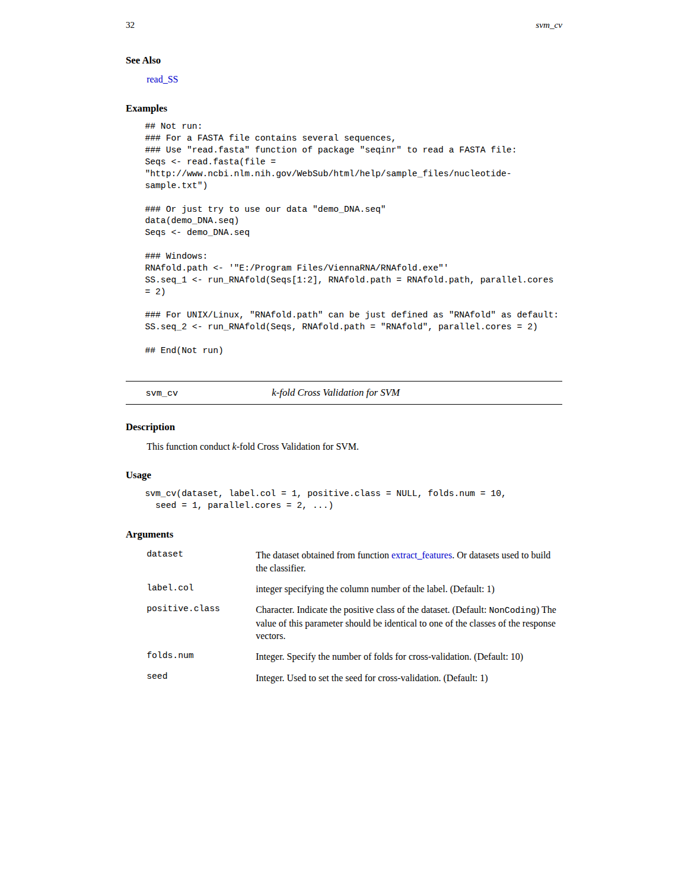32 svm_cv
See Also
read_SS
Examples
## Not run:
### For a FASTA file contains several sequences,
### Use "read.fasta" function of package "seqinr" to read a FASTA file:
Seqs <- read.fasta(file =
"http://www.ncbi.nlm.nih.gov/WebSub/html/help/sample_files/nucleotide-sample.txt")

### Or just try to use our data "demo_DNA.seq"
data(demo_DNA.seq)
Seqs <- demo_DNA.seq

### Windows:
RNAfold.path <- '"E:/Program Files/ViennaRNA/RNAfold.exe"'
SS.seq_1 <- run_RNAfold(Seqs[1:2], RNAfold.path = RNAfold.path, parallel.cores = 2)

### For UNIX/Linux, "RNAfold.path" can be just defined as "RNAfold" as default:
SS.seq_2 <- run_RNAfold(Seqs, RNAfold.path = "RNAfold", parallel.cores = 2)

## End(Not run)
svm_cv k-fold Cross Validation for SVM
Description
This function conduct k-fold Cross Validation for SVM.
Usage
svm_cv(dataset, label.col = 1, positive.class = NULL, folds.num = 10,
  seed = 1, parallel.cores = 2, ...)
Arguments
dataset
The dataset obtained from function extract_features. Or datasets used to build the classifier.
label.col
integer specifying the column number of the label. (Default: 1)
positive.class
Character. Indicate the positive class of the dataset. (Default: NonCoding) The value of this parameter should be identical to one of the classes of the response vectors.
folds.num
Integer. Specify the number of folds for cross-validation. (Default: 10)
seed
Integer. Used to set the seed for cross-validation. (Default: 1)